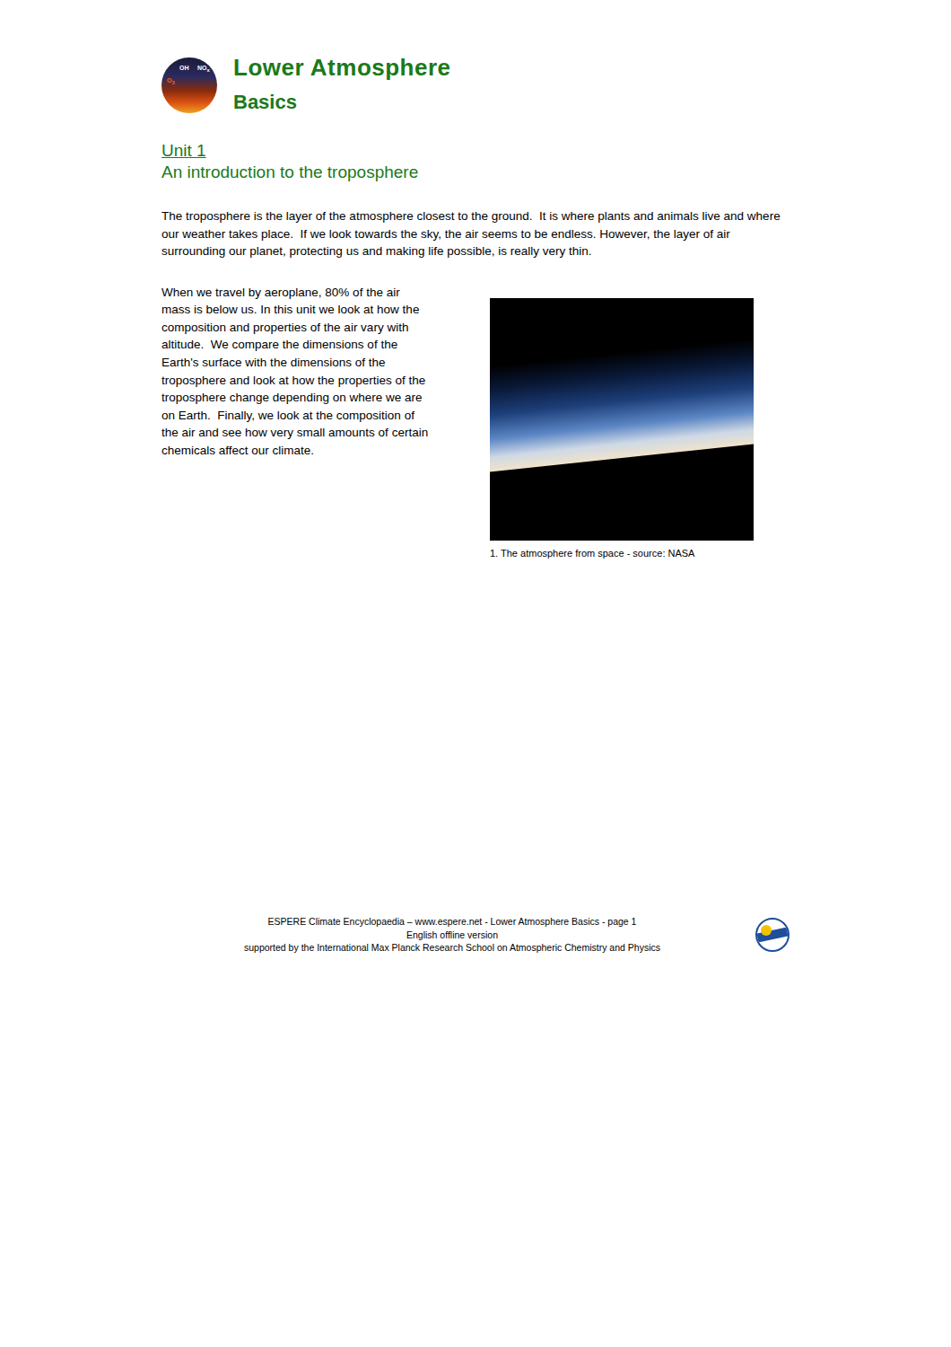OH NOx O3
Lower Atmosphere
Basics
Unit 1
An introduction to the troposphere
The troposphere is the layer of the atmosphere closest to the ground. It is where plants and animals live and where our weather takes place. If we look towards the sky, the air seems to be endless. However, the layer of air surrounding our planet, protecting us and making life possible, is really very thin.
When we travel by aeroplane, 80% of the air mass is below us. In this unit we look at how the composition and properties of the air vary with altitude. We compare the dimensions of the Earth's surface with the dimensions of the troposphere and look at how the properties of the troposphere change depending on where we are on Earth. Finally, we look at the composition of the air and see how very small amounts of certain chemicals affect our climate.
1. The atmosphere from space - source: NASA
ESPERE Climate Encyclopaedia – www.espere.net - Lower Atmosphere Basics - page 1
English offline version
supported by the International Max Planck Research School on Atmospheric Chemistry and Physics